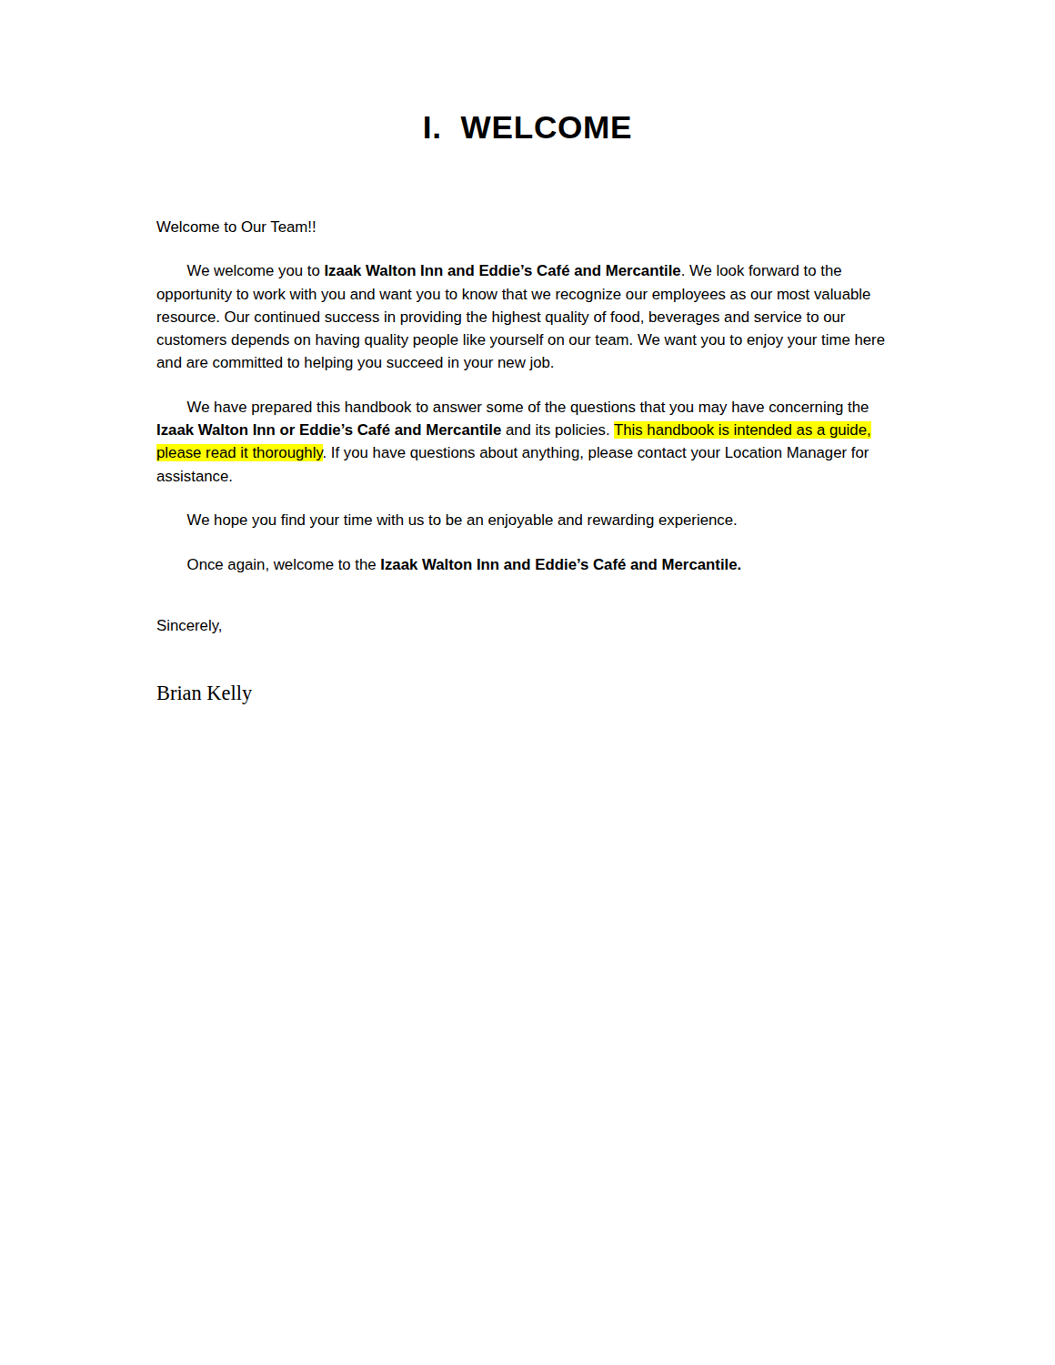I. WELCOME
Welcome to Our Team!!
We welcome you to Izaak Walton Inn and Eddie’s Café and Mercantile. We look forward to the opportunity to work with you and want you to know that we recognize our employees as our most valuable resource. Our continued success in providing the highest quality of food, beverages and service to our customers depends on having quality people like yourself on our team. We want you to enjoy your time here and are committed to helping you succeed in your new job.
We have prepared this handbook to answer some of the questions that you may have concerning the Izaak Walton Inn or Eddie’s Café and Mercantile and its policies. This handbook is intended as a guide, please read it thoroughly. If you have questions about anything, please contact your Location Manager for assistance.
We hope you find your time with us to be an enjoyable and rewarding experience.
Once again, welcome to the Izaak Walton Inn and Eddie’s Café and Mercantile.
Sincerely,
Brian Kelly